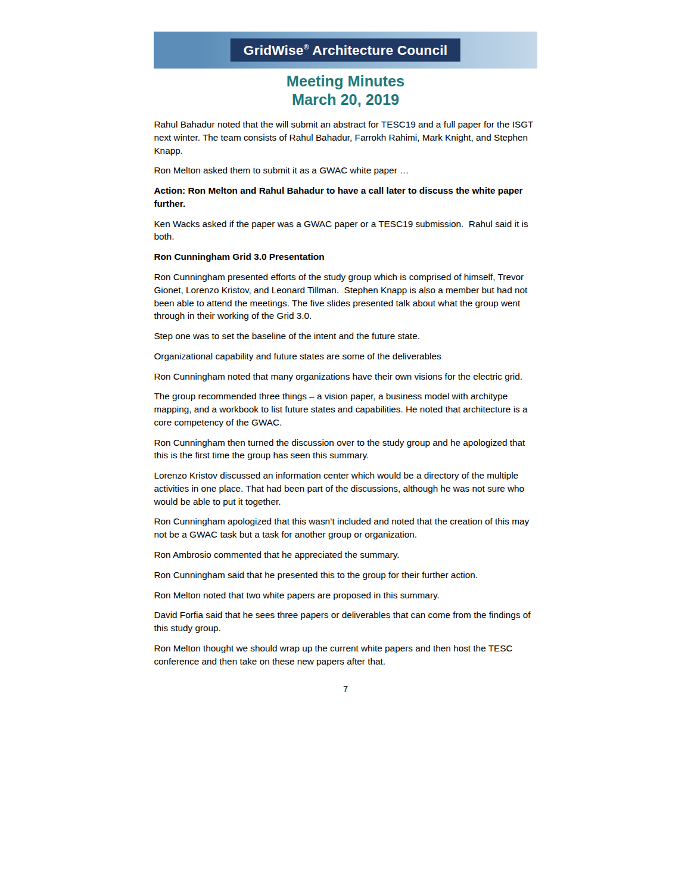GridWise® Architecture Council
Meeting Minutes
March 20, 2019
Rahul Bahadur noted that the will submit an abstract for TESC19 and a full paper for the ISGT next winter. The team consists of Rahul Bahadur, Farrokh Rahimi, Mark Knight, and Stephen Knapp.
Ron Melton asked them to submit it as a GWAC white paper …
Action: Ron Melton and Rahul Bahadur to have a call later to discuss the white paper further.
Ken Wacks asked if the paper was a GWAC paper or a TESC19 submission. Rahul said it is both.
Ron Cunningham Grid 3.0 Presentation
Ron Cunningham presented efforts of the study group which is comprised of himself, Trevor Gionet, Lorenzo Kristov, and Leonard Tillman. Stephen Knapp is also a member but had not been able to attend the meetings. The five slides presented talk about what the group went through in their working of the Grid 3.0.
Step one was to set the baseline of the intent and the future state.
Organizational capability and future states are some of the deliverables
Ron Cunningham noted that many organizations have their own visions for the electric grid.
The group recommended three things – a vision paper, a business model with architype mapping, and a workbook to list future states and capabilities. He noted that architecture is a core competency of the GWAC.
Ron Cunningham then turned the discussion over to the study group and he apologized that this is the first time the group has seen this summary.
Lorenzo Kristov discussed an information center which would be a directory of the multiple activities in one place. That had been part of the discussions, although he was not sure who would be able to put it together.
Ron Cunningham apologized that this wasn’t included and noted that the creation of this may not be a GWAC task but a task for another group or organization.
Ron Ambrosio commented that he appreciated the summary.
Ron Cunningham said that he presented this to the group for their further action.
Ron Melton noted that two white papers are proposed in this summary.
David Forfia said that he sees three papers or deliverables that can come from the findings of this study group.
Ron Melton thought we should wrap up the current white papers and then host the TESC conference and then take on these new papers after that.
7